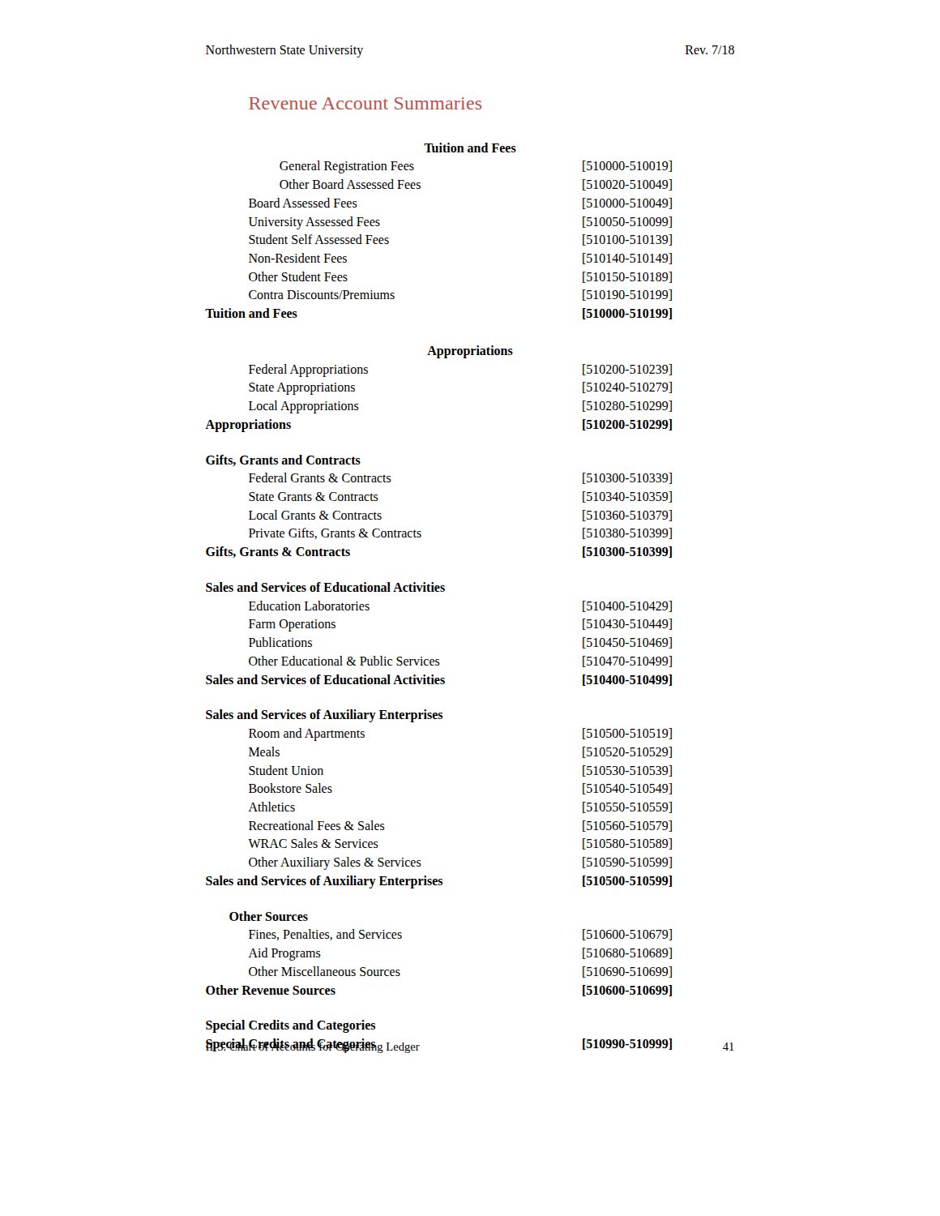Northwestern State University Rev. 7/18
Revenue Account Summaries
| Tuition and Fees |
| General Registration Fees | [510000-510019] |
| Other Board Assessed Fees | [510020-510049] |
| Board Assessed Fees | [510000-510049] |
| University Assessed Fees | [510050-510099] |
| Student Self Assessed Fees | [510100-510139] |
| Non-Resident Fees | [510140-510149] |
| Other Student Fees | [510150-510189] |
| Contra Discounts/Premiums | [510190-510199] |
| Tuition and Fees | [510000-510199] |
| Appropriations |
| Federal Appropriations | [510200-510239] |
| State Appropriations | [510240-510279] |
| Local Appropriations | [510280-510299] |
| Appropriations | [510200-510299] |
| Gifts, Grants and Contracts | |
| Federal Grants & Contracts | [510300-510339] |
| State Grants & Contracts | [510340-510359] |
| Local Grants & Contracts | [510360-510379] |
| Private Gifts, Grants & Contracts | [510380-510399] |
| Gifts, Grants & Contracts | [510300-510399] |
| Sales and Services of Educational Activities | |
| Education Laboratories | [510400-510429] |
| Farm Operations | [510430-510449] |
| Publications | [510450-510469] |
| Other Educational & Public Services | [510470-510499] |
| Sales and Services of Educational Activities | [510400-510499] |
| Sales and Services of Auxiliary Enterprises | |
| Room and Apartments | [510500-510519] |
| Meals | [510520-510529] |
| Student Union | [510530-510539] |
| Bookstore Sales | [510540-510549] |
| Athletics | [510550-510559] |
| Recreational Fees & Sales | [510560-510579] |
| WRAC Sales & Services | [510580-510589] |
| Other Auxiliary Sales & Services | [510590-510599] |
| Sales and Services of Auxiliary Enterprises | [510500-510599] |
| Other Sources | |
| Fines, Penalties, and Services | [510600-510679] |
| Aid Programs | [510680-510689] |
| Other Miscellaneous Sources | [510690-510699] |
| Other Revenue Sources | [510600-510699] |
| Special Credits and Categories | |
| Special Credits and Categories | [510990-510999] |
II-3. Chart of Accounts for Operating Ledger 41